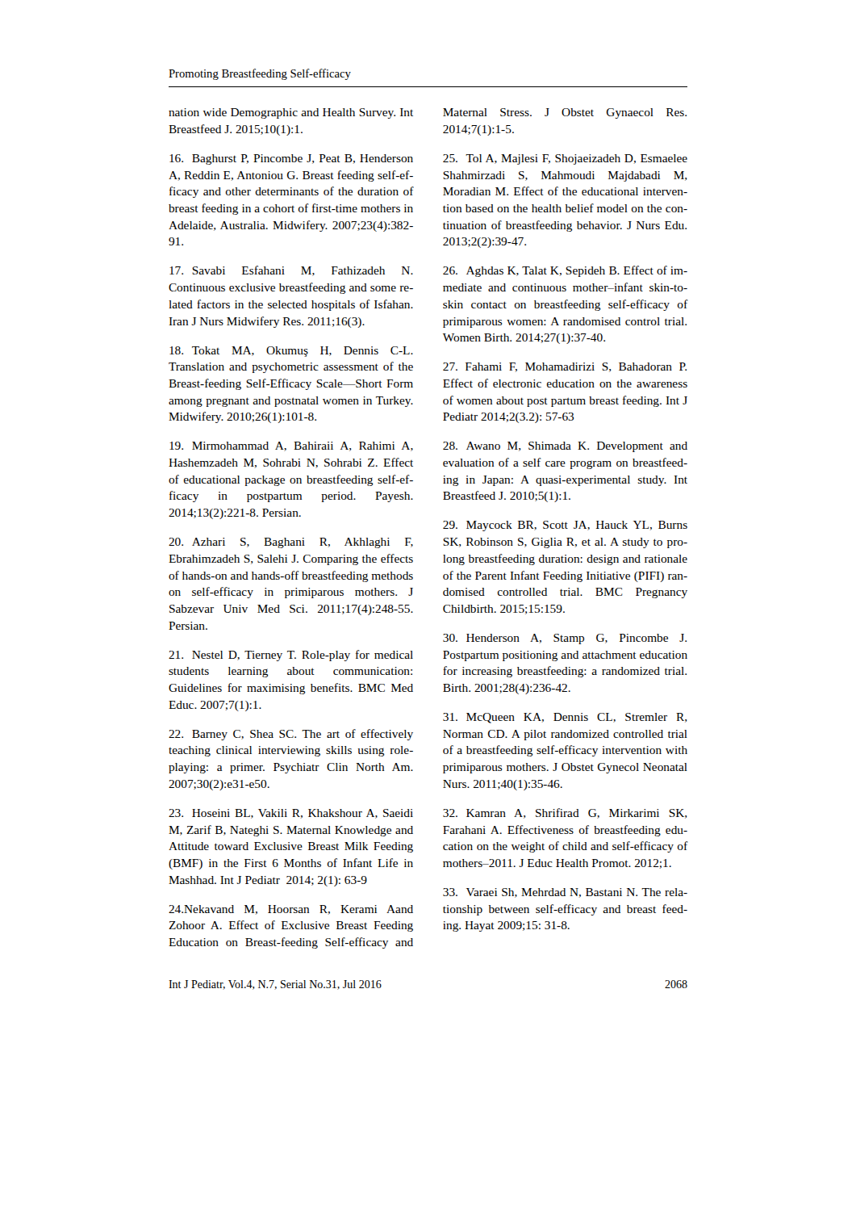Promoting Breastfeeding Self-efficacy
nation wide Demographic and Health Survey. Int Breastfeed J. 2015;10(1):1.
16. Baghurst P, Pincombe J, Peat B, Henderson A, Reddin E, Antoniou G. Breast feeding self-efficacy and other determinants of the duration of breast feeding in a cohort of first-time mothers in Adelaide, Australia. Midwifery. 2007;23(4):382-91.
17. Savabi Esfahani M, Fathizadeh N. Continuous exclusive breastfeeding and some related factors in the selected hospitals of Isfahan. Iran J Nurs Midwifery Res. 2011;16(3).
18. Tokat MA, Okumuş H, Dennis C-L. Translation and psychometric assessment of the Breast-feeding Self-Efficacy Scale—Short Form among pregnant and postnatal women in Turkey. Midwifery. 2010;26(1):101-8.
19. Mirmohammad A, Bahiraii A, Rahimi A, Hashemzadeh M, Sohrabi N, Sohrabi Z. Effect of educational package on breastfeeding self-efficacy in postpartum period. Payesh. 2014;13(2):221-8. Persian.
20. Azhari S, Baghani R, Akhlaghi F, Ebrahimzadeh S, Salehi J. Comparing the effects of hands-on and hands-off breastfeeding methods on self-efficacy in primiparous mothers. J Sabzevar Univ Med Sci. 2011;17(4):248-55. Persian.
21. Nestel D, Tierney T. Role-play for medical students learning about communication: Guidelines for maximising benefits. BMC Med Educ. 2007;7(1):1.
22. Barney C, Shea SC. The art of effectively teaching clinical interviewing skills using role-playing: a primer. Psychiatr Clin North Am. 2007;30(2):e31-e50.
23. Hoseini BL, Vakili R, Khakshour A, Saeidi M, Zarif B, Nateghi S. Maternal Knowledge and Attitude toward Exclusive Breast Milk Feeding (BMF) in the First 6 Months of Infant Life in Mashhad. Int J Pediatr 2014; 2(1): 63-9
24.Nekavand M, Hoorsan R, Kerami Aand Zohoor A. Effect of Exclusive Breast Feeding Education on Breast-feeding Self-efficacy and Maternal Stress. J Obstet Gynaecol Res. 2014;7(1):1-5.
25. Tol A, Majlesi F, Shojaeizadeh D, Esmaelee Shahmirzadi S, Mahmoudi Majdabadi M, Moradian M. Effect of the educational intervention based on the health belief model on the continuation of breastfeeding behavior. J Nurs Edu. 2013;2(2):39-47.
26. Aghdas K, Talat K, Sepideh B. Effect of immediate and continuous mother–infant skin-to-skin contact on breastfeeding self-efficacy of primiparous women: A randomised control trial. Women Birth. 2014;27(1):37-40.
27. Fahami F, Mohamadirizi S, Bahadoran P. Effect of electronic education on the awareness of women about post partum breast feeding. Int J Pediatr 2014;2(3.2): 57-63
28. Awano M, Shimada K. Development and evaluation of a self care program on breastfeeding in Japan: A quasi-experimental study. Int Breastfeed J. 2010;5(1):1.
29. Maycock BR, Scott JA, Hauck YL, Burns SK, Robinson S, Giglia R, et al. A study to prolong breastfeeding duration: design and rationale of the Parent Infant Feeding Initiative (PIFI) randomised controlled trial. BMC Pregnancy Childbirth. 2015;15:159.
30. Henderson A, Stamp G, Pincombe J. Postpartum positioning and attachment education for increasing breastfeeding: a randomized trial. Birth. 2001;28(4):236-42.
31. McQueen KA, Dennis CL, Stremler R, Norman CD. A pilot randomized controlled trial of a breastfeeding self-efficacy intervention with primiparous mothers. J Obstet Gynecol Neonatal Nurs. 2011;40(1):35-46.
32. Kamran A, Shrifirad G, Mirkarimi SK, Farahani A. Effectiveness of breastfeeding education on the weight of child and self-efficacy of mothers–2011. J Educ Health Promot. 2012;1.
33. Varaei Sh, Mehrdad N, Bastani N. The relationship between self-efficacy and breast feeding. Hayat 2009;15: 31-8.
Int J Pediatr, Vol.4, N.7, Serial No.31, Jul 2016
2068